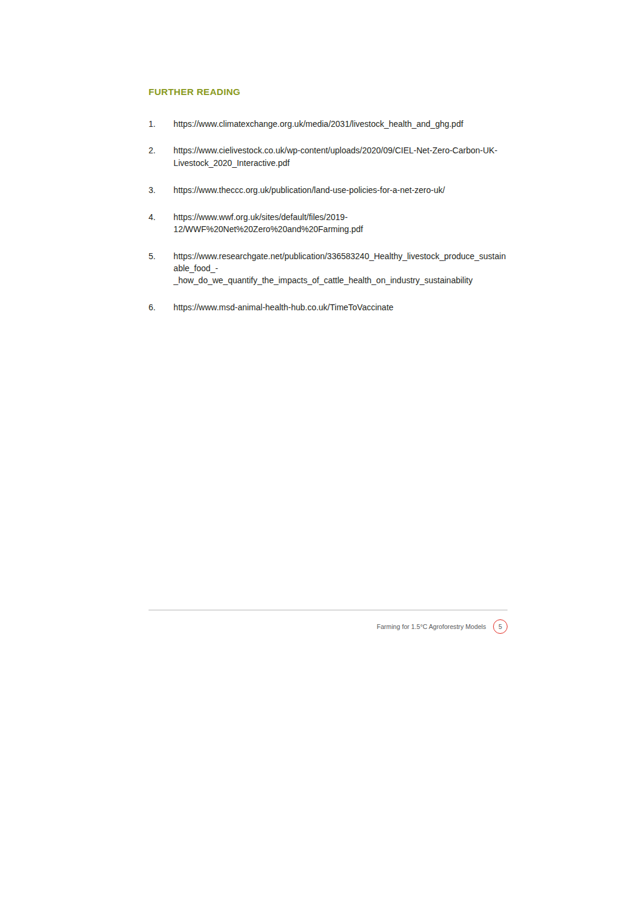FURTHER READING
https://www.climatexchange.org.uk/media/2031/livestock_health_and_ghg.pdf
https://www.cielivestock.co.uk/wp-content/uploads/2020/09/CIEL-Net-Zero-Carbon-UK-Livestock_2020_Interactive.pdf
https://www.theccc.org.uk/publication/land-use-policies-for-a-net-zero-uk/
https://www.wwf.org.uk/sites/default/files/2019-12/WWF%20Net%20Zero%20and%20Farming.pdf
https://www.researchgate.net/publication/336583240_Healthy_livestock_produce_sustainable_food_-_how_do_we_quantify_the_impacts_of_cattle_health_on_industry_sustainability
https://www.msd-animal-health-hub.co.uk/TimeToVaccinate
Farming for 1.5°C Agroforestry Models 5